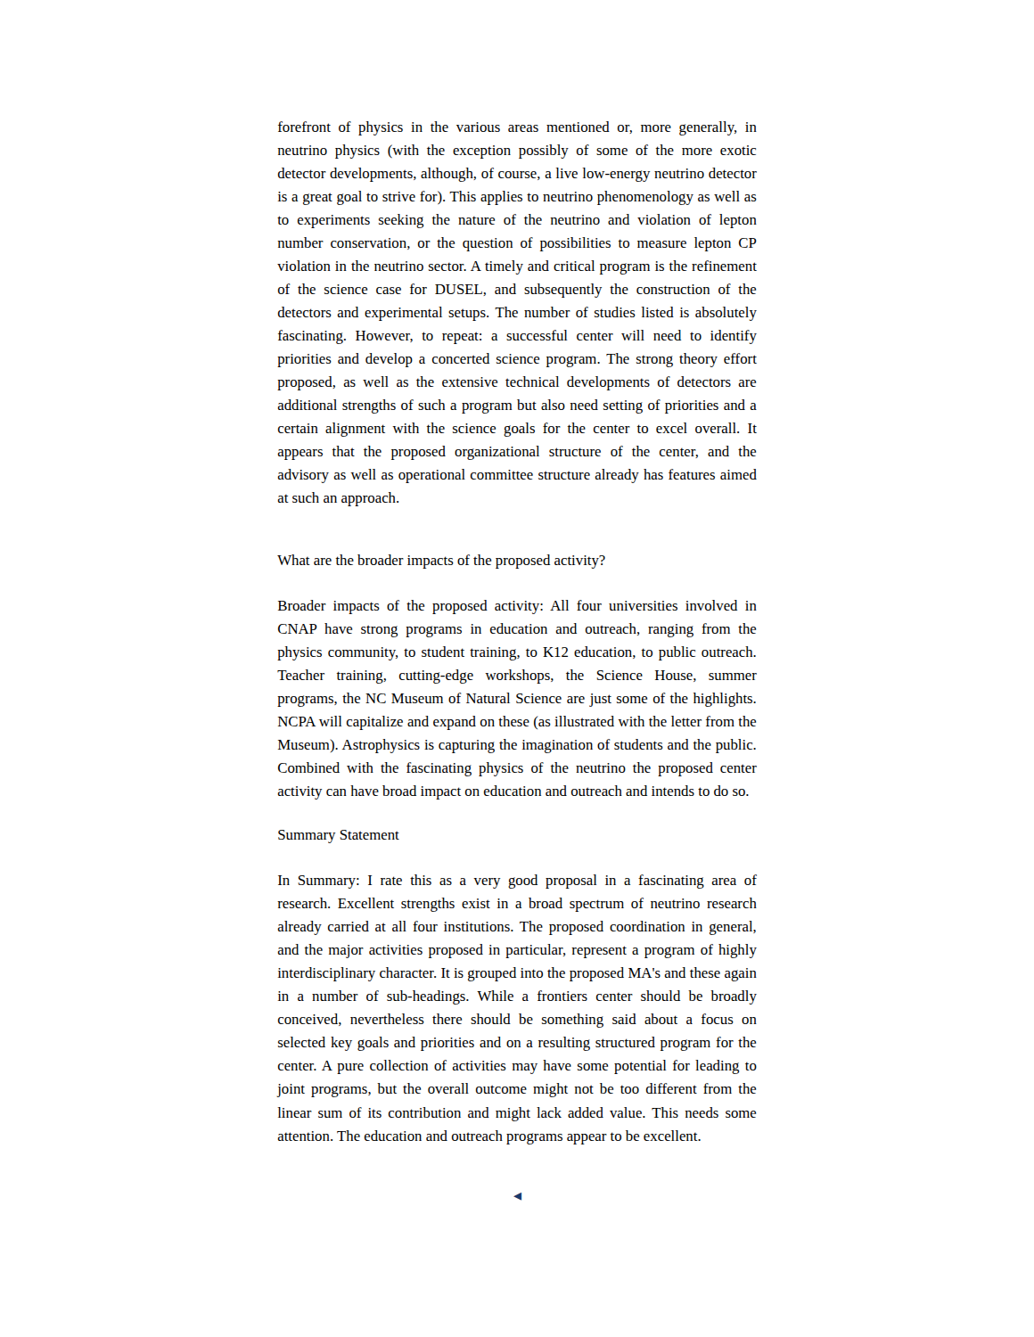forefront of physics in the various areas mentioned or, more generally, in neutrino physics (with the exception possibly of some of the more exotic detector developments, although, of course, a live low-energy neutrino detector is a great goal to strive for). This applies to neutrino phenomenology as well as to experiments seeking the nature of the neutrino and violation of lepton number conservation, or the question of possibilities to measure lepton CP violation in the neutrino sector. A timely and critical program is the refinement of the science case for DUSEL, and subsequently the construction of the detectors and experimental setups. The number of studies listed is absolutely fascinating. However, to repeat: a successful center will need to identify priorities and develop a concerted science program. The strong theory effort proposed, as well as the extensive technical developments of detectors are additional strengths of such a program but also need setting of priorities and a certain alignment with the science goals for the center to excel overall. It appears that the proposed organizational structure of the center, and the advisory as well as operational committee structure already has features aimed at such an approach.
What are the broader impacts of the proposed activity?
Broader impacts of the proposed activity: All four universities involved in CNAP have strong programs in education and outreach, ranging from the physics community, to student training, to K12 education, to public outreach. Teacher training, cutting-edge workshops, the Science House, summer programs, the NC Museum of Natural Science are just some of the highlights. NCPA will capitalize and expand on these (as illustrated with the letter from the Museum). Astrophysics is capturing the imagination of students and the public. Combined with the fascinating physics of the neutrino the proposed center activity can have broad impact on education and outreach and intends to do so.
Summary Statement
In Summary: I rate this as a very good proposal in a fascinating area of research. Excellent strengths exist in a broad spectrum of neutrino research already carried at all four institutions. The proposed coordination in general, and the major activities proposed in particular, represent a program of highly interdisciplinary character. It is grouped into the proposed MA's and these again in a number of sub-headings. While a frontiers center should be broadly conceived, nevertheless there should be something said about a focus on selected key goals and priorities and on a resulting structured program for the center. A pure collection of activities may have some potential for leading to joint programs, but the overall outcome might not be too different from the linear sum of its contribution and might lack added value. This needs some attention. The education and outreach programs appear to be excellent.
◂